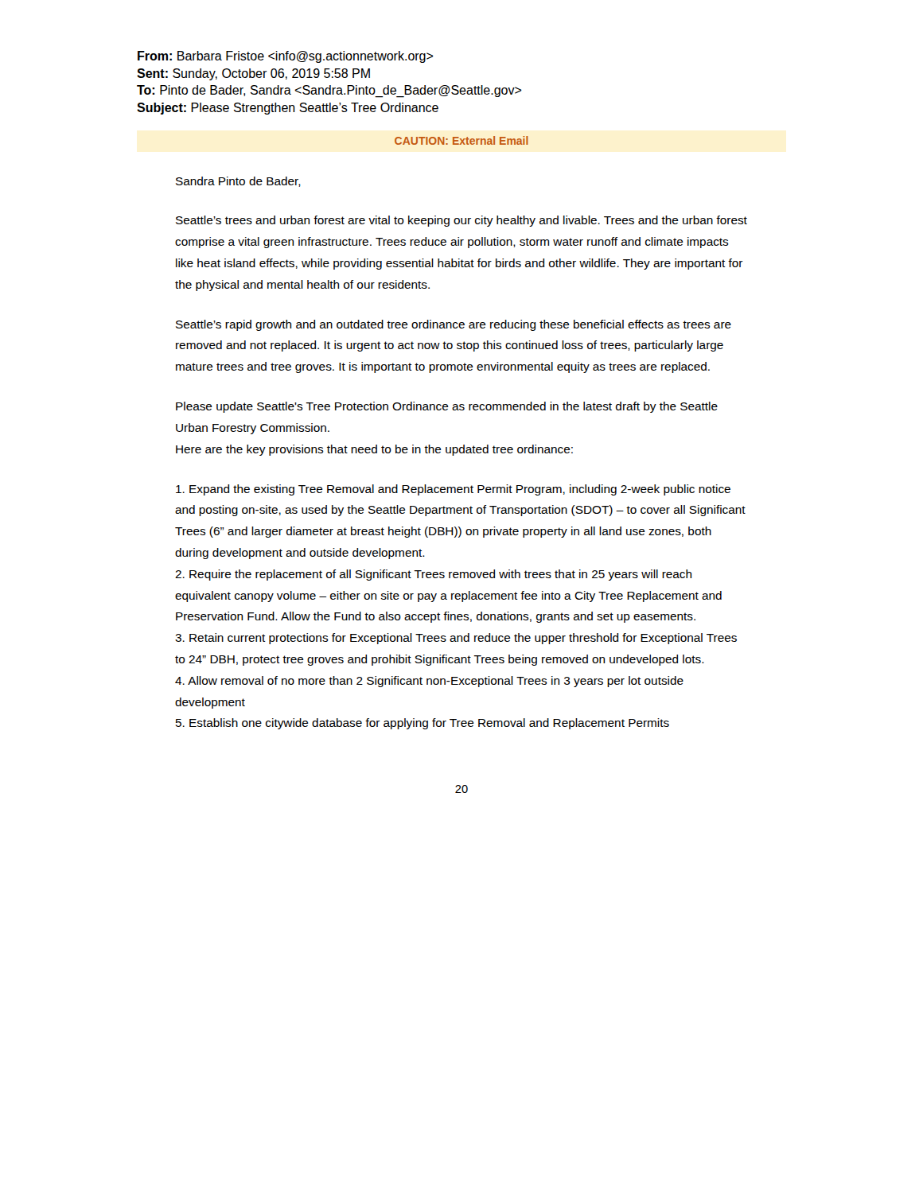From: Barbara Fristoe <info@sg.actionnetwork.org>
Sent: Sunday, October 06, 2019 5:58 PM
To: Pinto de Bader, Sandra <Sandra.Pinto_de_Bader@Seattle.gov>
Subject: Please Strengthen Seattle’s Tree Ordinance
CAUTION: External Email
Sandra Pinto de Bader,
Seattle’s trees and urban forest are vital to keeping our city healthy and livable. Trees and the urban forest comprise a vital green infrastructure. Trees reduce air pollution, storm water runoff and climate impacts like heat island effects, while providing essential habitat for birds and other wildlife. They are important for the physical and mental health of our residents.
Seattle’s rapid growth and an outdated tree ordinance are reducing these beneficial effects as trees are removed and not replaced. It is urgent to act now to stop this continued loss of trees, particularly large mature trees and tree groves. It is important to promote environmental equity as trees are replaced.
Please update Seattle's Tree Protection Ordinance as recommended in the latest draft by the Seattle Urban Forestry Commission.
Here are the key provisions that need to be in the updated tree ordinance:
1. Expand the existing Tree Removal and Replacement Permit Program, including 2-week public notice and posting on-site, as used by the Seattle Department of Transportation (SDOT) – to cover all Significant Trees (6” and larger diameter at breast height (DBH)) on private property in all land use zones, both during development and outside development.
2. Require the replacement of all Significant Trees removed with trees that in 25 years will reach equivalent canopy volume – either on site or pay a replacement fee into a City Tree Replacement and Preservation Fund. Allow the Fund to also accept fines, donations, grants and set up easements.
3. Retain current protections for Exceptional Trees and reduce the upper threshold for Exceptional Trees to 24” DBH, protect tree groves and prohibit Significant Trees being removed on undeveloped lots.
4. Allow removal of no more than 2 Significant non-Exceptional Trees in 3 years per lot outside development
5. Establish one citywide database for applying for Tree Removal and Replacement Permits
20